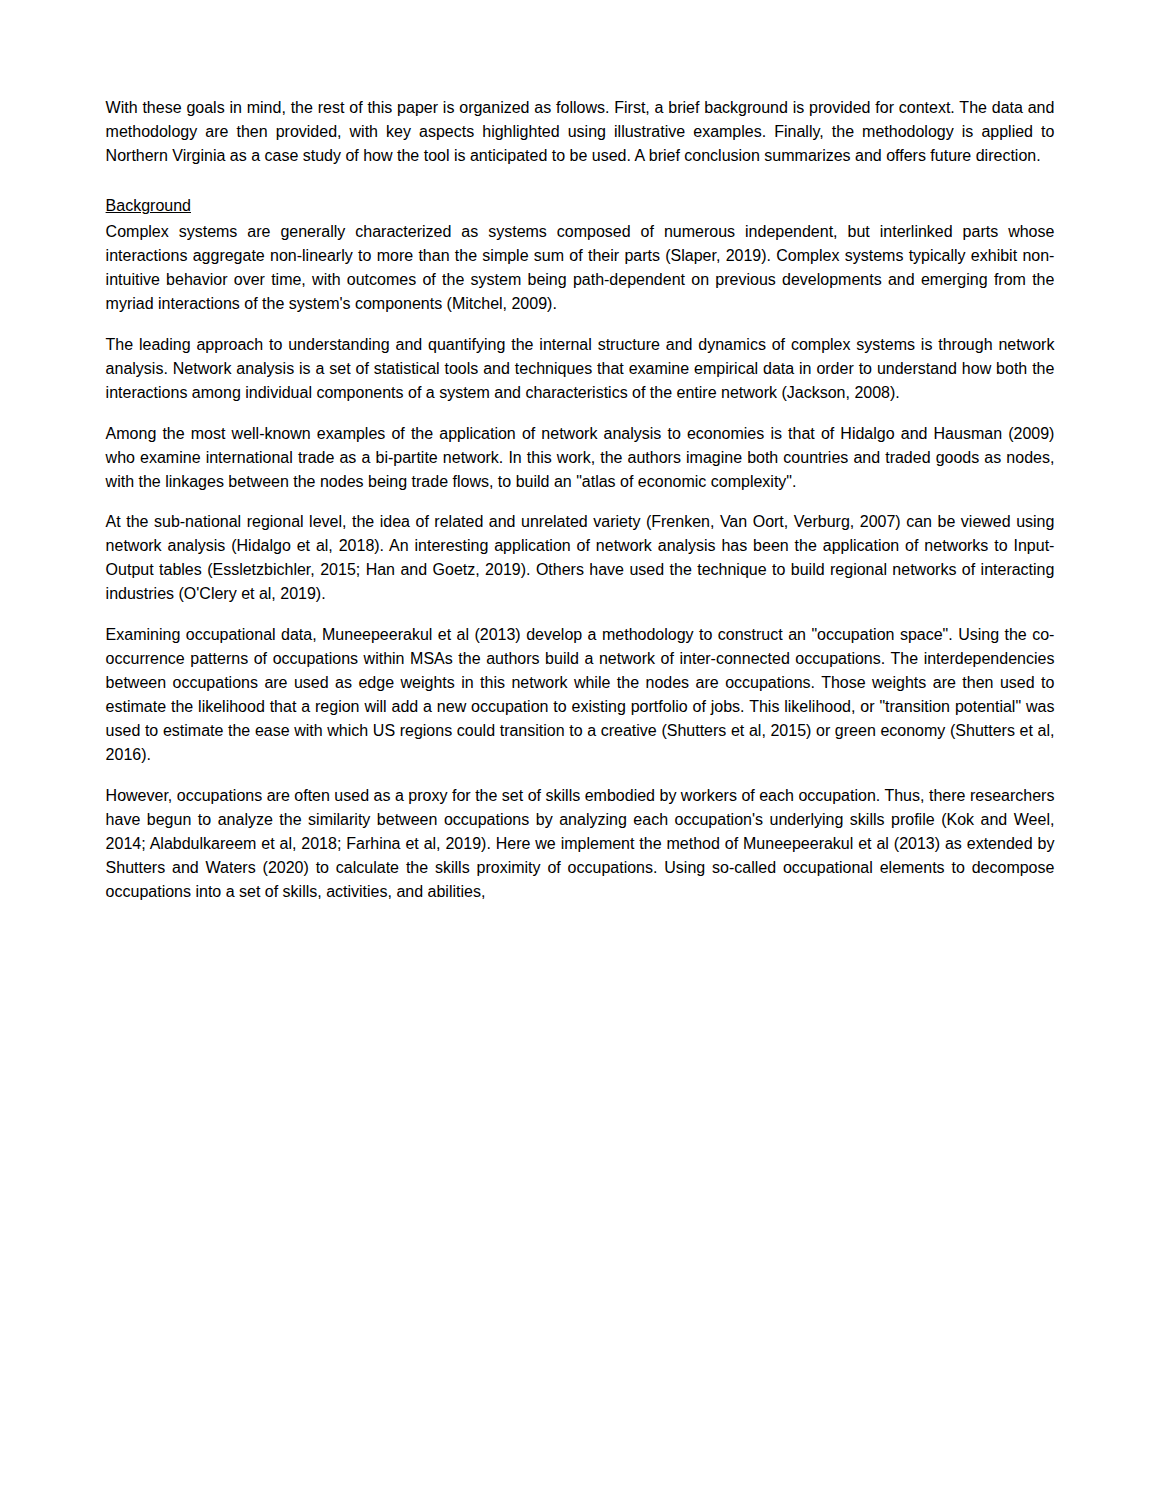With these goals in mind, the rest of this paper is organized as follows. First, a brief background is provided for context. The data and methodology are then provided, with key aspects highlighted using illustrative examples. Finally, the methodology is applied to Northern Virginia as a case study of how the tool is anticipated to be used. A brief conclusion summarizes and offers future direction.
Background
Complex systems are generally characterized as systems composed of numerous independent, but interlinked parts whose interactions aggregate non-linearly to more than the simple sum of their parts (Slaper, 2019). Complex systems typically exhibit non-intuitive behavior over time, with outcomes of the system being path-dependent on previous developments and emerging from the myriad interactions of the system's components (Mitchel, 2009).
The leading approach to understanding and quantifying the internal structure and dynamics of complex systems is through network analysis. Network analysis is a set of statistical tools and techniques that examine empirical data in order to understand how both the interactions among individual components of a system and characteristics of the entire network (Jackson, 2008).
Among the most well-known examples of the application of network analysis to economies is that of Hidalgo and Hausman (2009) who examine international trade as a bi-partite network. In this work, the authors imagine both countries and traded goods as nodes, with the linkages between the nodes being trade flows, to build an "atlas of economic complexity".
At the sub-national regional level, the idea of related and unrelated variety (Frenken, Van Oort, Verburg, 2007) can be viewed using network analysis (Hidalgo et al, 2018). An interesting application of network analysis has been the application of networks to Input-Output tables (Essletzbichler, 2015; Han and Goetz, 2019). Others have used the technique to build regional networks of interacting industries (O'Clery et al, 2019).
Examining occupational data, Muneepeerakul et al (2013) develop a methodology to construct an "occupation space". Using the co-occurrence patterns of occupations within MSAs the authors build a network of inter-connected occupations. The interdependencies between occupations are used as edge weights in this network while the nodes are occupations. Those weights are then used to estimate the likelihood that a region will add a new occupation to existing portfolio of jobs. This likelihood, or "transition potential" was used to estimate the ease with which US regions could transition to a creative (Shutters et al, 2015) or green economy (Shutters et al, 2016).
However, occupations are often used as a proxy for the set of skills embodied by workers of each occupation. Thus, there researchers have begun to analyze the similarity between occupations by analyzing each occupation's underlying skills profile (Kok and Weel, 2014; Alabdulkareem et al, 2018; Farhina et al, 2019). Here we implement the method of Muneepeerakul et al (2013) as extended by Shutters and Waters (2020) to calculate the skills proximity of occupations. Using so-called occupational elements to decompose occupations into a set of skills, activities, and abilities,